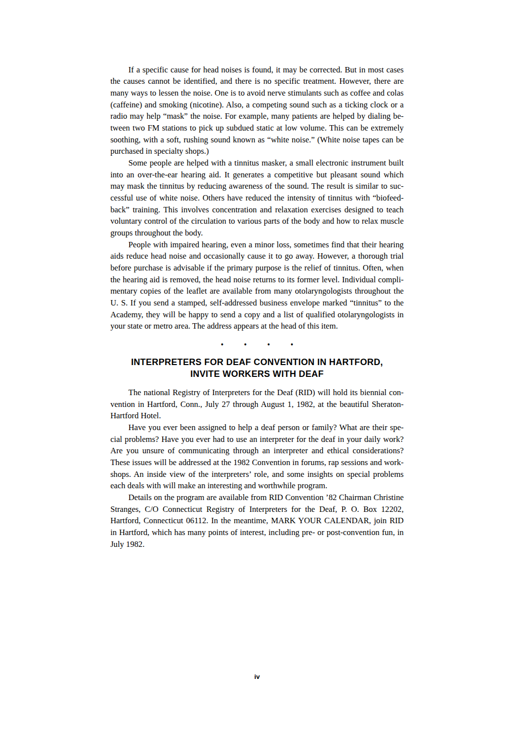If a specific cause for head noises is found, it may be corrected. But in most cases the causes cannot be identified, and there is no specific treatment. However, there are many ways to lessen the noise. One is to avoid nerve stimulants such as coffee and colas (caffeine) and smoking (nicotine). Also, a competing sound such as a ticking clock or a radio may help “mask” the noise. For example, many patients are helped by dialing between two FM stations to pick up subdued static at low volume. This can be extremely soothing, with a soft, rushing sound known as “white noise.” (White noise tapes can be purchased in specialty shops.)
Some people are helped with a tinnitus masker, a small electronic instrument built into an over-the-ear hearing aid. It generates a competitive but pleasant sound which may mask the tinnitus by reducing awareness of the sound. The result is similar to successful use of white noise. Others have reduced the intensity of tinnitus with “biofeedback” training. This involves concentration and relaxation exercises designed to teach voluntary control of the circulation to various parts of the body and how to relax muscle groups throughout the body.
People with impaired hearing, even a minor loss, sometimes find that their hearing aids reduce head noise and occasionally cause it to go away. However, a thorough trial before purchase is advisable if the primary purpose is the relief of tinnitus. Often, when the hearing aid is removed, the head noise returns to its former level. Individual complimentary copies of the leaflet are available from many otolaryngologists throughout the U. S. If you send a stamped, self-addressed business envelope marked “tinnitus” to the Academy, they will be happy to send a copy and a list of qualified otolaryngologists in your state or metro area. The address appears at the head of this item.
••••
INTERPRETERS FOR DEAF CONVENTION IN HARTFORD,
INVITE WORKERS WITH DEAF
The national Registry of Interpreters for the Deaf (RID) will hold its biennial convention in Hartford, Conn., July 27 through August 1, 1982, at the beautiful Sheraton-Hartford Hotel.
Have you ever been assigned to help a deaf person or family? What are their special problems? Have you ever had to use an interpreter for the deaf in your daily work? Are you unsure of communicating through an interpreter and ethical considerations? These issues will be addressed at the 1982 Convention in forums, rap sessions and workshops. An inside view of the interpreters’ role, and some insights on special problems each deals with will make an interesting and worthwhile program.
Details on the program are available from RID Convention ’82 Chairman Christine Stranges, C/O Connecticut Registry of Interpreters for the Deaf, P. O. Box 12202, Hartford, Connecticut 06112. In the meantime, MARK YOUR CALENDAR, join RID in Hartford, which has many points of interest, including pre- or post-convention fun, in July 1982.
iv